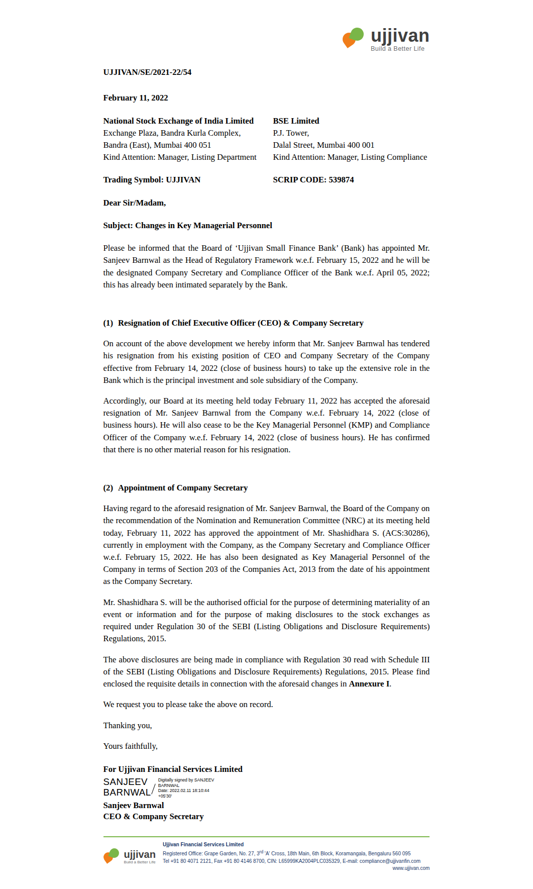ujjivan
Build a Better Life
UJJIVAN/SE/2021-22/54
February 11, 2022
| National Stock Exchange of India Limited Exchange Plaza, Bandra Kurla Complex, Bandra (East), Mumbai 400 051 Kind Attention: Manager, Listing Department | BSE Limited P.J. Tower, Dalal Street, Mumbai 400 001 Kind Attention: Manager, Listing Compliance |
Trading Symbol: UJJIVAN
SCRIP CODE: 539874
Dear Sir/Madam,
Subject: Changes in Key Managerial Personnel
Please be informed that the Board of ‘Ujjivan Small Finance Bank’ (Bank) has appointed Mr. Sanjeev Barnwal as the Head of Regulatory Framework w.e.f. February 15, 2022 and he will be the designated Company Secretary and Compliance Officer of the Bank w.e.f. April 05, 2022; this has already been intimated separately by the Bank.
(1) Resignation of Chief Executive Officer (CEO) & Company Secretary
On account of the above development we hereby inform that Mr. Sanjeev Barnwal has tendered his resignation from his existing position of CEO and Company Secretary of the Company effective from February 14, 2022 (close of business hours) to take up the extensive role in the Bank which is the principal investment and sole subsidiary of the Company.
Accordingly, our Board at its meeting held today February 11, 2022 has accepted the aforesaid resignation of Mr. Sanjeev Barnwal from the Company w.e.f. February 14, 2022 (close of business hours). He will also cease to be the Key Managerial Personnel (KMP) and Compliance Officer of the Company w.e.f. February 14, 2022 (close of business hours). He has confirmed that there is no other material reason for his resignation.
(2) Appointment of Company Secretary
Having regard to the aforesaid resignation of Mr. Sanjeev Barnwal, the Board of the Company on the recommendation of the Nomination and Remuneration Committee (NRC) at its meeting held today, February 11, 2022 has approved the appointment of Mr. Shashidhara S. (ACS:30286), currently in employment with the Company, as the Company Secretary and Compliance Officer w.e.f. February 15, 2022. He has also been designated as Key Managerial Personnel of the Company in terms of Section 203 of the Companies Act, 2013 from the date of his appointment as the Company Secretary.
Mr. Shashidhara S. will be the authorised official for the purpose of determining materiality of an event or information and for the purpose of making disclosures to the stock exchanges as required under Regulation 30 of the SEBI (Listing Obligations and Disclosure Requirements) Regulations, 2015.
The above disclosures are being made in compliance with Regulation 30 read with Schedule III of the SEBI (Listing Obligations and Disclosure Requirements) Regulations, 2015. Please find enclosed the requisite details in connection with the aforesaid changes in Annexure I.
We request you to please take the above on record.
Thanking you,
Yours faithfully,
For Ujjivan Financial Services Limited
SANJEEV
BARNWAL
Digitally signed by SANJEEV
BARNWAL
Date: 2022.02.11 18:10:44
+05'30'
Sanjeev Barnwal
CEO & Company Secretary
ujjivan
Build a Better Life
Ujjivan Financial Services Limited
Registered Office: Grape Garden, No. 27, 3rd 'A' Cross, 18th Main, 6th Block, Koramangala, Bengaluru 560 095
Tel +91 80 4071 2121, Fax +91 80 4146 8700, CIN: L65999KA2004PLC035329, E-mail: compliance@ujjivanfin.com www.ujjivan.com